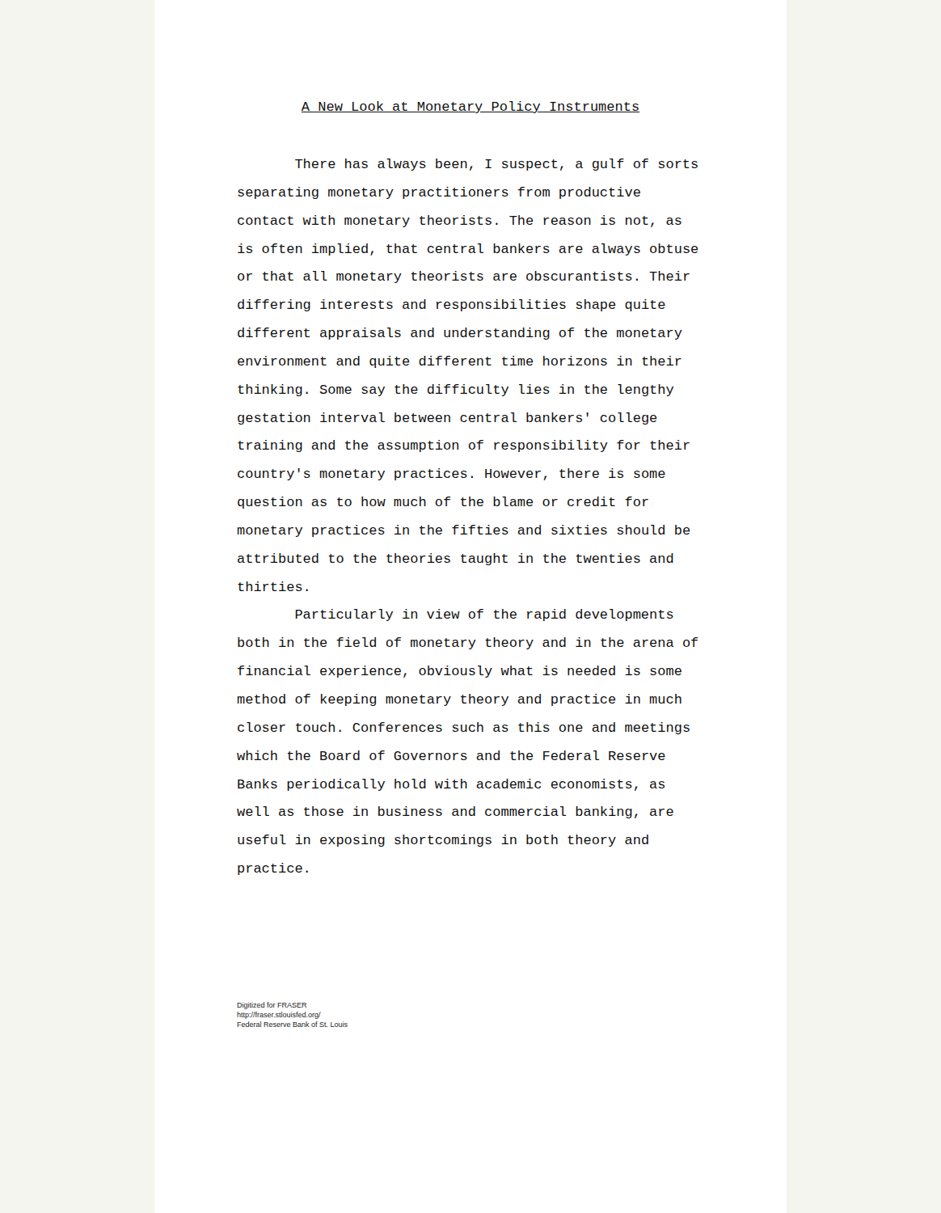A New Look at Monetary Policy Instruments
There has always been, I suspect, a gulf of sorts separating monetary practitioners from productive contact with monetary theorists. The reason is not, as is often implied, that central bankers are always obtuse or that all monetary theorists are obscurantists. Their differing interests and responsibilities shape quite different appraisals and understanding of the monetary environment and quite different time horizons in their thinking. Some say the difficulty lies in the lengthy gestation interval between central bankers' college training and the assumption of responsibility for their country's monetary practices. However, there is some question as to how much of the blame or credit for monetary practices in the fifties and sixties should be attributed to the theories taught in the twenties and thirties.
Particularly in view of the rapid developments both in the field of monetary theory and in the arena of financial experience, obviously what is needed is some method of keeping monetary theory and practice in much closer touch. Conferences such as this one and meetings which the Board of Governors and the Federal Reserve Banks periodically hold with academic economists, as well as those in business and commercial banking, are useful in exposing shortcomings in both theory and practice.
Digitized for FRASER http://fraser.stlouisfed.org/ Federal Reserve Bank of St. Louis